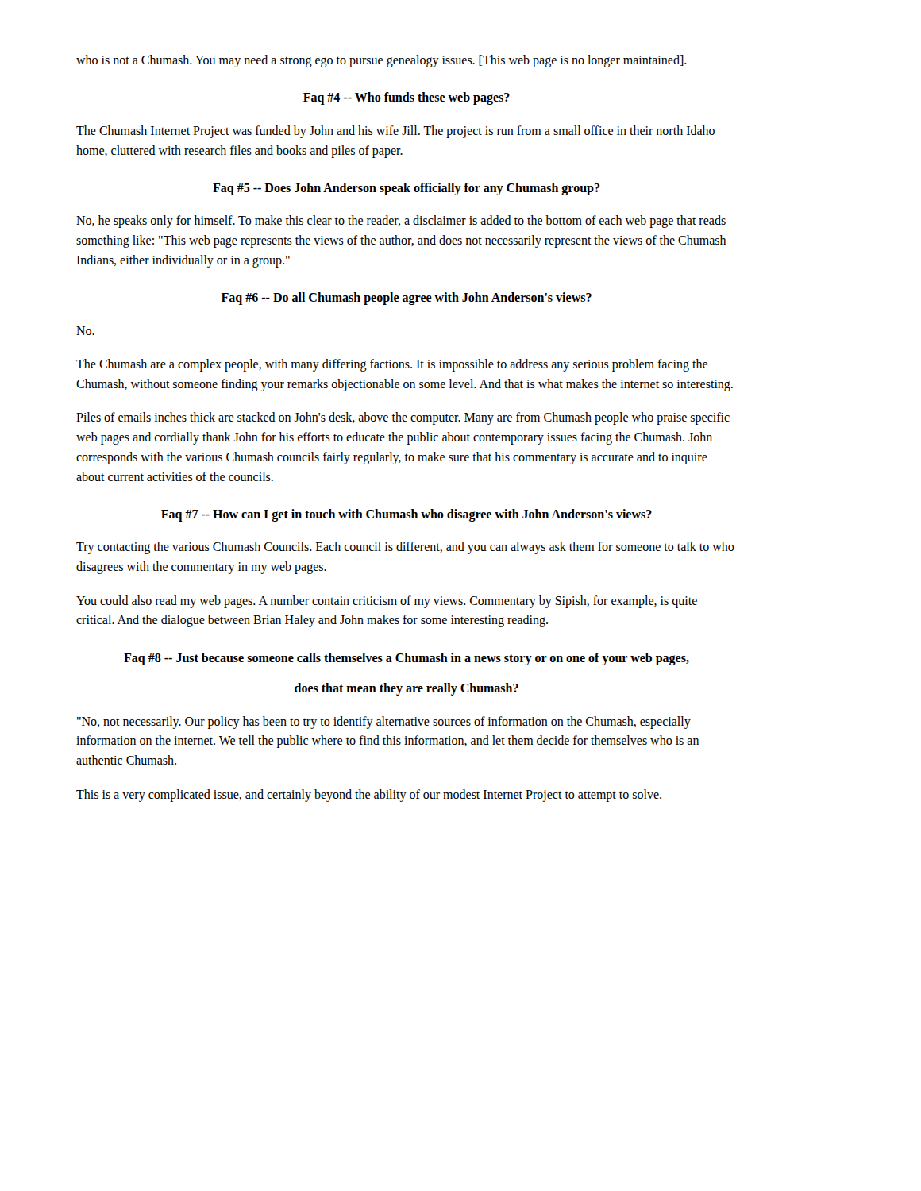who is not a Chumash. You may need a strong ego to pursue genealogy issues. [This web page is no longer maintained].
Faq #4 -- Who funds these web pages?
The Chumash Internet Project was funded by John and his wife Jill. The project is run from a small office in their north Idaho home, cluttered with research files and books and piles of paper.
Faq #5 -- Does John Anderson speak officially for any Chumash group?
No, he speaks only for himself. To make this clear to the reader, a disclaimer is added to the bottom of each web page that reads something like: "This web page represents the views of the author, and does not necessarily represent the views of the Chumash Indians, either individually or in a group."
Faq #6 -- Do all Chumash people agree with John Anderson's views?
No.
The Chumash are a complex people, with many differing factions. It is impossible to address any serious problem facing the Chumash, without someone finding your remarks objectionable on some level. And that is what makes the internet so interesting.
Piles of emails inches thick are stacked on John's desk, above the computer. Many are from Chumash people who praise specific web pages and cordially thank John for his efforts to educate the public about contemporary issues facing the Chumash. John corresponds with the various Chumash councils fairly regularly, to make sure that his commentary is accurate and to inquire about current activities of the councils.
Faq #7 -- How can I get in touch with Chumash who disagree with John Anderson's views?
Try contacting the various Chumash Councils. Each council is different, and you can always ask them for someone to talk to who disagrees with the commentary in my web pages.
You could also read my web pages. A number contain criticism of my views. Commentary by Sipish, for example, is quite critical. And the dialogue between Brian Haley and John makes for some interesting reading.
Faq #8 -- Just because someone calls themselves a Chumash in a news story or on one of your web pages,does that mean they are really Chumash?
"No, not necessarily. Our policy has been to try to identify alternative sources of information on the Chumash, especially information on the internet. We tell the public where to find this information, and let them decide for themselves who is an authentic Chumash.
This is a very complicated issue, and certainly beyond the ability of our modest Internet Project to attempt to solve.